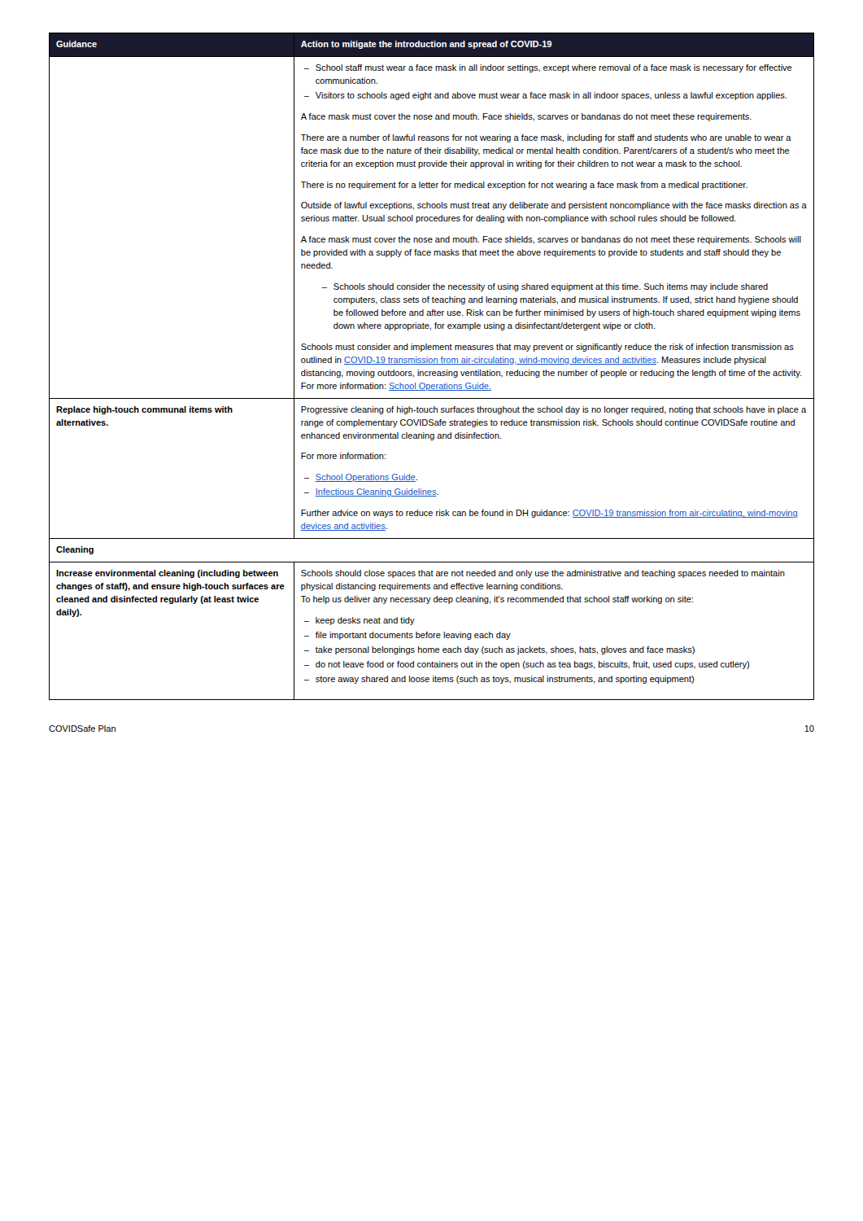| Guidance | Action to mitigate the introduction and spread of COVID-19 |
| --- | --- |
| | School staff must wear a face mask in all indoor settings, except where removal of a face mask is necessary for effective communication. Visitors to schools aged eight and above must wear a face mask in all indoor spaces, unless a lawful exception applies. A face mask must cover the nose and mouth. Face shields, scarves or bandanas do not meet these requirements. There are a number of lawful reasons for not wearing a face mask, including for staff and students who are unable to wear a face mask due to the nature of their disability, medical or mental health condition. Parent/carers of a student/s who meet the criteria for an exception must provide their approval in writing for their children to not wear a mask to the school. There is no requirement for a letter for medical exception for not wearing a face mask from a medical practitioner. Outside of lawful exceptions, schools must treat any deliberate and persistent noncompliance with the face masks direction as a serious matter. Usual school procedures for dealing with non-compliance with school rules should be followed. A face mask must cover the nose and mouth. Face shields, scarves or bandanas do not meet these requirements. Schools will be provided with a supply of face masks that meet the above requirements to provide to students and staff should they be needed. Schools should consider the necessity of using shared equipment at this time. Such items may include shared computers, class sets of teaching and learning materials, and musical instruments. If used, strict hand hygiene should be followed before and after use. Risk can be further minimised by users of high-touch shared equipment wiping items down where appropriate, for example using a disinfectant/detergent wipe or cloth. Schools must consider and implement measures that may prevent or significantly reduce the risk of infection transmission as outlined in COVID-19 transmission from air-circulating, wind-moving devices and activities . Measures include physical distancing, moving outdoors, increasing ventilation, reducing the number of people or reducing the length of time of the activity. For more information: School Operations Guide. |
| Replace high-touch communal items with alternatives. | Progressive cleaning of high-touch surfaces throughout the school day is no longer required, noting that schools have in place a range of complementary COVIDSafe strategies to reduce transmission risk. Schools should continue COVIDSafe routine and enhanced environmental cleaning and disinfection. For more information: School Operations Guide . Infectious Cleaning Guidelines . Further advice on ways to reduce risk can be found in DH guidance: COVID-19 transmission from air-circulating, wind-moving devices and activities . |
| Cleaning |
| Increase environmental cleaning (including between changes of staff), and ensure high-touch surfaces are cleaned and disinfected regularly (at least twice daily). | Schools should close spaces that are not needed and only use the administrative and teaching spaces needed to maintain physical distancing requirements and effective learning conditions. To help us deliver any necessary deep cleaning, it's recommended that school staff working on site: keep desks neat and tidy file important documents before leaving each day take personal belongings home each day (such as jackets, shoes, hats, gloves and face masks) do not leave food or food containers out in the open (such as tea bags, biscuits, fruit, used cups, used cutlery) store away shared and loose items (such as toys, musical instruments, and sporting equipment) |
COVIDSafe Plan 10